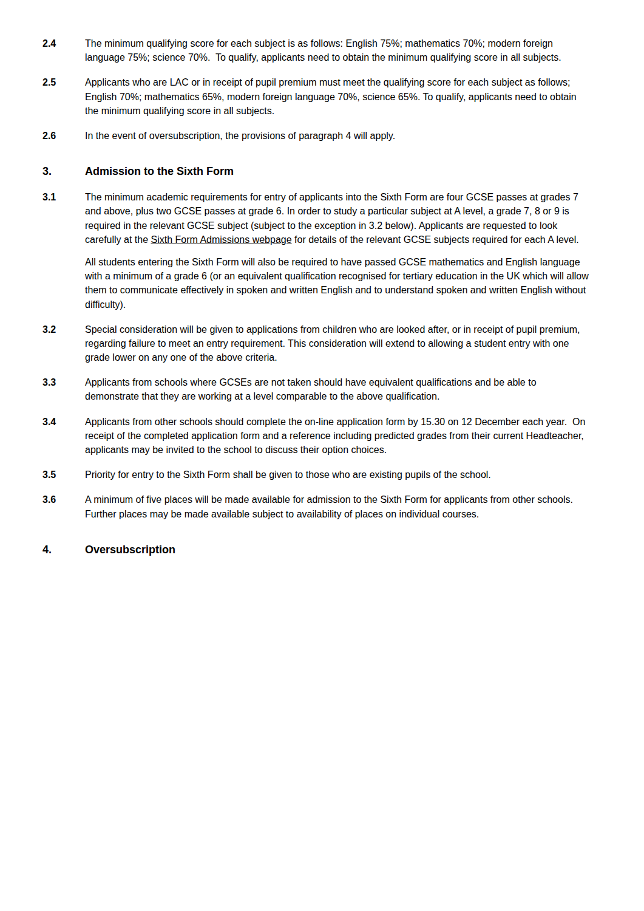2.4
The minimum qualifying score for each subject is as follows: English 75%; mathematics 70%; modern foreign language 75%; science 70%. To qualify, applicants need to obtain the minimum qualifying score in all subjects.
2.5
Applicants who are LAC or in receipt of pupil premium must meet the qualifying score for each subject as follows; English 70%; mathematics 65%, modern foreign language 70%, science 65%. To qualify, applicants need to obtain the minimum qualifying score in all subjects.
2.6
In the event of oversubscription, the provisions of paragraph 4 will apply.
3. Admission to the Sixth Form
3.1
The minimum academic requirements for entry of applicants into the Sixth Form are four GCSE passes at grades 7 and above, plus two GCSE passes at grade 6. In order to study a particular subject at A level, a grade 7, 8 or 9 is required in the relevant GCSE subject (subject to the exception in 3.2 below). Applicants are requested to look carefully at the Sixth Form Admissions webpage for details of the relevant GCSE subjects required for each A level.
All students entering the Sixth Form will also be required to have passed GCSE mathematics and English language with a minimum of a grade 6 (or an equivalent qualification recognised for tertiary education in the UK which will allow them to communicate effectively in spoken and written English and to understand spoken and written English without difficulty).
3.2
Special consideration will be given to applications from children who are looked after, or in receipt of pupil premium, regarding failure to meet an entry requirement. This consideration will extend to allowing a student entry with one grade lower on any one of the above criteria.
3.3
Applicants from schools where GCSEs are not taken should have equivalent qualifications and be able to demonstrate that they are working at a level comparable to the above qualification.
3.4
Applicants from other schools should complete the on-line application form by 15.30 on 12 December each year. On receipt of the completed application form and a reference including predicted grades from their current Headteacher, applicants may be invited to the school to discuss their option choices.
3.5
Priority for entry to the Sixth Form shall be given to those who are existing pupils of the school.
3.6
A minimum of five places will be made available for admission to the Sixth Form for applicants from other schools. Further places may be made available subject to availability of places on individual courses.
4. Oversubscription